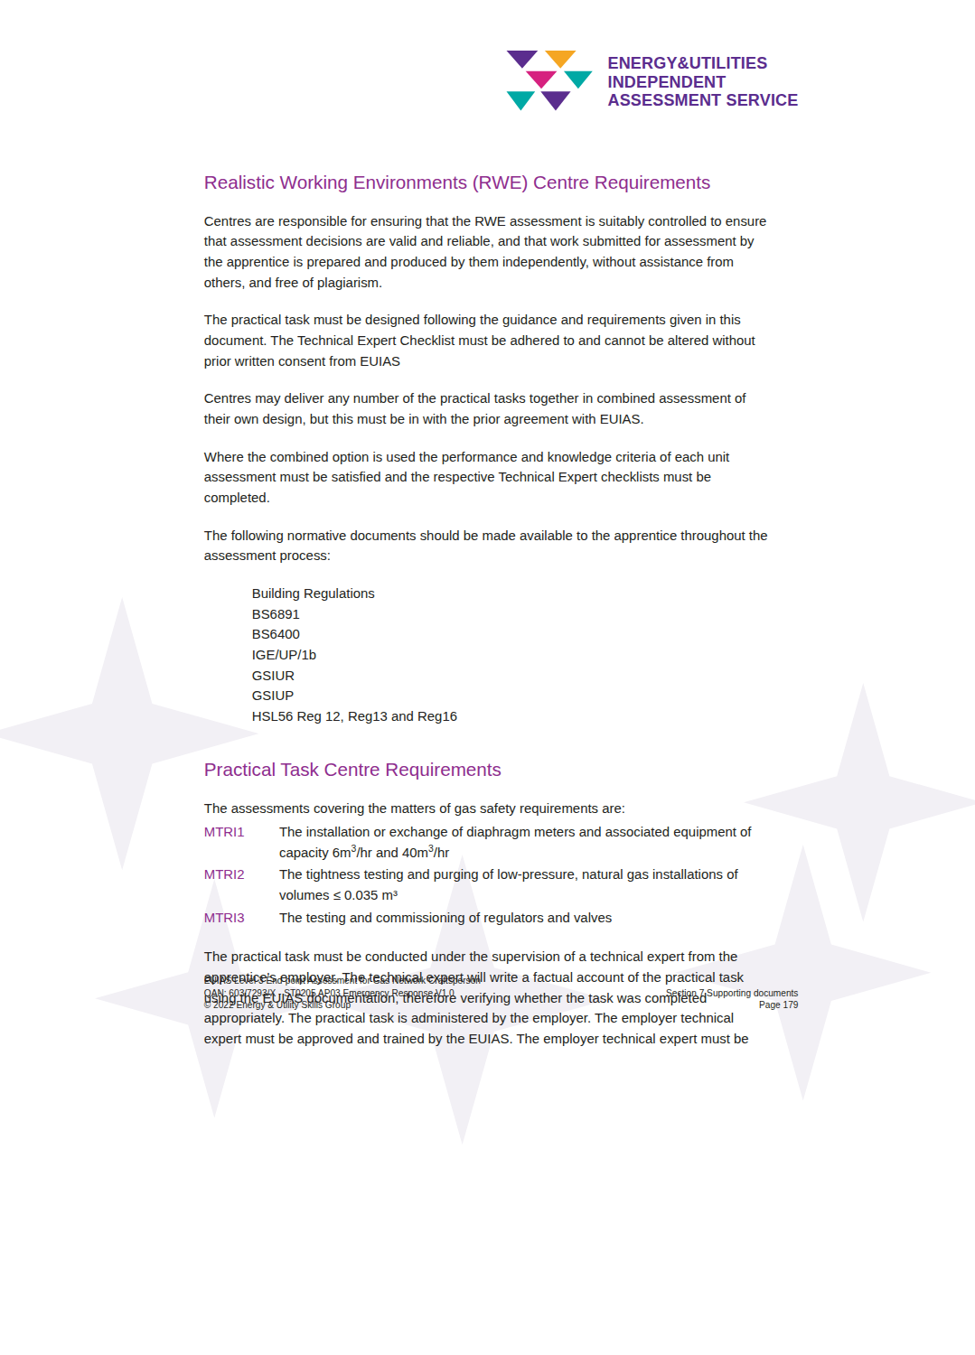ENERGY&UTILITIES
INDEPENDENT
ASSESSMENT SERVICE
Realistic Working Environments (RWE) Centre Requirements
Centres are responsible for ensuring that the RWE assessment is suitably controlled to ensure that assessment decisions are valid and reliable, and that work submitted for assessment by the apprentice is prepared and produced by them independently, without assistance from others, and free of plagiarism.
The practical task must be designed following the guidance and requirements given in this document. The Technical Expert Checklist must be adhered to and cannot be altered without prior written consent from EUIAS
Centres may deliver any number of the practical tasks together in combined assessment of their own design, but this must be in with the prior agreement with EUIAS.
Where the combined option is used the performance and knowledge criteria of each unit assessment must be satisfied and the respective Technical Expert checklists must be completed.
The following normative documents should be made available to the apprentice throughout the assessment process:
Building Regulations
BS6891
BS6400
IGE/UP/1b
GSIUR
GSIUP
HSL56 Reg 12, Reg13 and Reg16
Practical Task Centre Requirements
The assessments covering the matters of gas safety requirements are:
| MTRI1 | The installation or exchange of diaphragm meters and associated equipment of capacity 6m 3 /hr and 40m 3 /hr |
| MTRI2 | The tightness testing and purging of low-pressure, natural gas installations of volumes ≤ 0.035 m³ |
| MTRI3 | The testing and commissioning of regulators and valves |
The practical task must be conducted under the supervision of a technical expert from the apprentice's employer. The technical expert will write a factual account of the practical task using the EUIAS documentation, therefore verifying whether the task was completed appropriately. The practical task is administered by the employer. The employer technical expert must be approved and trained by the EUIAS. The employer technical expert must be
EUIAS Level 3 End-point Assessment for Gas Network Craftsperson
QAN: 603/7293/X - ST0205 AP03 Emergency Response V1.0
© 2022 Energy & Utility Skills Group
Section 7 Supporting documents
Page 179